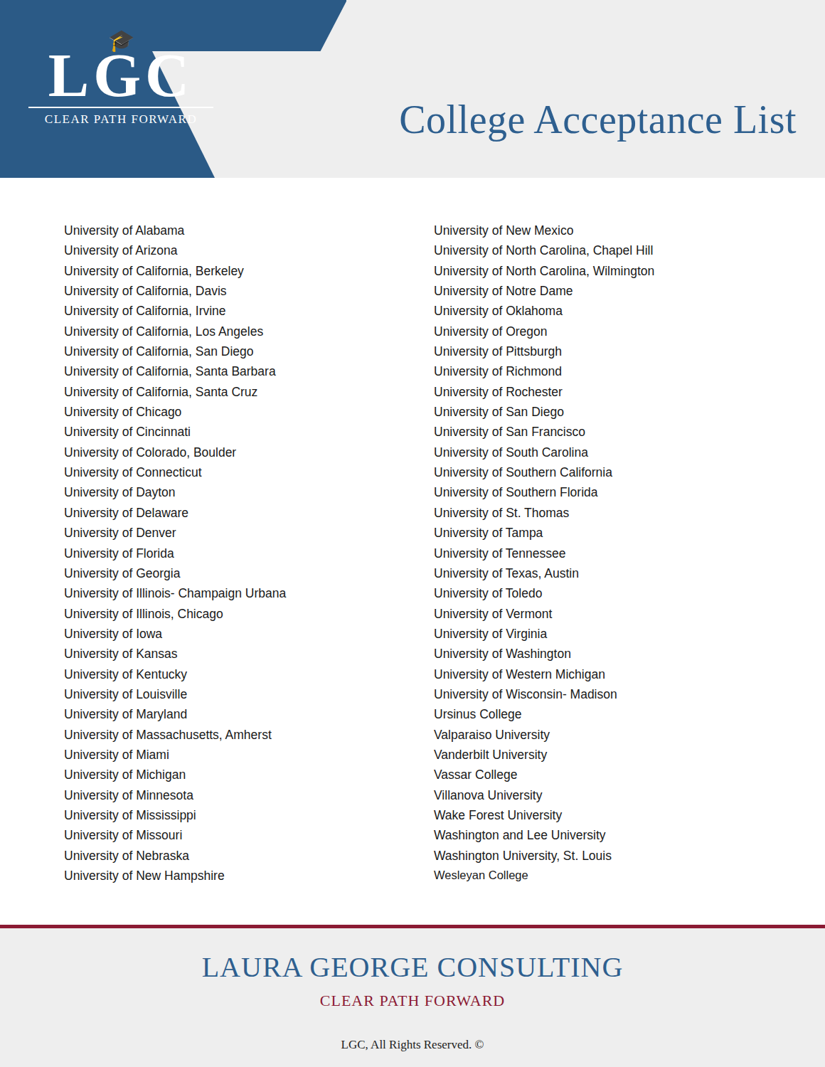🎓
LGC
CLEAR PATH FORWARD
College Acceptance List
University of Alabama
University of Arizona
University of California, Berkeley
University of California, Davis
University of California, Irvine
University of California, Los Angeles
University of California, San Diego
University of California, Santa Barbara
University of California, Santa Cruz
University of Chicago
University of Cincinnati
University of Colorado, Boulder
University of Connecticut
University of Dayton
University of Delaware
University of Denver
University of Florida
University of Georgia
University of Illinois- Champaign Urbana
University of Illinois, Chicago
University of Iowa
University of Kansas
University of Kentucky
University of Louisville
University of Maryland
University of Massachusetts, Amherst
University of Miami
University of Michigan
University of Minnesota
University of Mississippi
University of Missouri
University of Nebraska
University of New Hampshire
University of New Mexico
University of North Carolina, Chapel Hill
University of North Carolina, Wilmington
University of Notre Dame
University of Oklahoma
University of Oregon
University of Pittsburgh
University of Richmond
University of Rochester
University of San Diego
University of San Francisco
University of South Carolina
University of Southern California
University of Southern Florida
University of St. Thomas
University of Tampa
University of Tennessee
University of Texas, Austin
University of Toledo
University of Vermont
University of Virginia
University of Washington
University of Western Michigan
University of Wisconsin- Madison
Ursinus College
Valparaiso University
Vanderbilt University
Vassar College
Villanova University
Wake Forest University
Washington and Lee University
Washington University, St. Louis
Wesleyan College
LAURA GEORGE CONSULTING
CLEAR PATH FORWARD
LGC, All Rights Reserved. ©